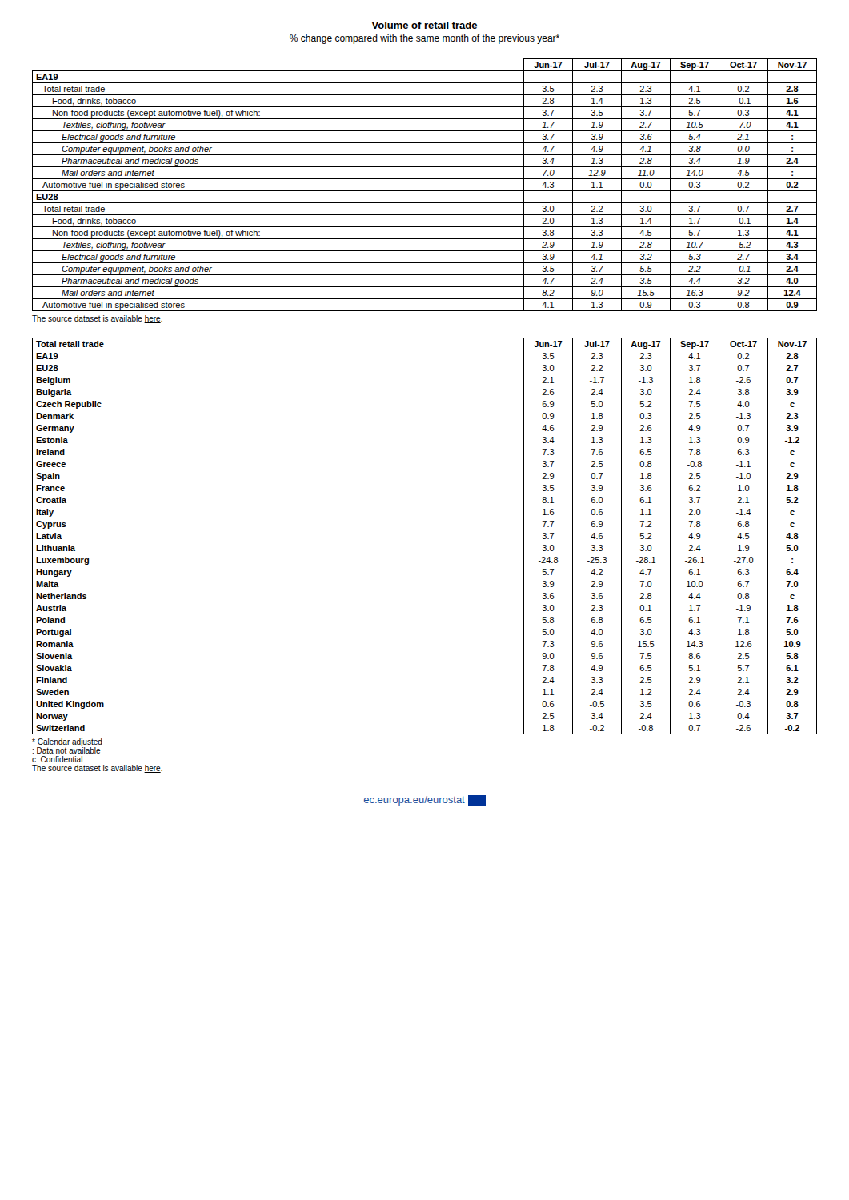Volume of retail trade
% change compared with the same month of the previous year*
| | Jun-17 | Jul-17 | Aug-17 | Sep-17 | Oct-17 | Nov-17 |
| --- | --- | --- | --- | --- | --- | --- |
| EA19 | | | | | | |
| Total retail trade | 3.5 | 2.3 | 2.3 | 4.1 | 0.2 | 2.8 |
| Food, drinks, tobacco | 2.8 | 1.4 | 1.3 | 2.5 | -0.1 | 1.6 |
| Non-food products (except automotive fuel), of which: | 3.7 | 3.5 | 3.7 | 5.7 | 0.3 | 4.1 |
| Textiles, clothing, footwear | 1.7 | 1.9 | 2.7 | 10.5 | -7.0 | 4.1 |
| Electrical goods and furniture | 3.7 | 3.9 | 3.6 | 5.4 | 2.1 | : |
| Computer equipment, books and other | 4.7 | 4.9 | 4.1 | 3.8 | 0.0 | : |
| Pharmaceutical and medical goods | 3.4 | 1.3 | 2.8 | 3.4 | 1.9 | 2.4 |
| Mail orders and internet | 7.0 | 12.9 | 11.0 | 14.0 | 4.5 | : |
| Automotive fuel in specialised stores | 4.3 | 1.1 | 0.0 | 0.3 | 0.2 | 0.2 |
| EU28 | | | | | | |
| Total retail trade | 3.0 | 2.2 | 3.0 | 3.7 | 0.7 | 2.7 |
| Food, drinks, tobacco | 2.0 | 1.3 | 1.4 | 1.7 | -0.1 | 1.4 |
| Non-food products (except automotive fuel), of which: | 3.8 | 3.3 | 4.5 | 5.7 | 1.3 | 4.1 |
| Textiles, clothing, footwear | 2.9 | 1.9 | 2.8 | 10.7 | -5.2 | 4.3 |
| Electrical goods and furniture | 3.9 | 4.1 | 3.2 | 5.3 | 2.7 | 3.4 |
| Computer equipment, books and other | 3.5 | 3.7 | 5.5 | 2.2 | -0.1 | 2.4 |
| Pharmaceutical and medical goods | 4.7 | 2.4 | 3.5 | 4.4 | 3.2 | 4.0 |
| Mail orders and internet | 8.2 | 9.0 | 15.5 | 16.3 | 9.2 | 12.4 |
| Automotive fuel in specialised stores | 4.1 | 1.3 | 0.9 | 0.3 | 0.8 | 0.9 |
The source dataset is available here.
| Total retail trade | Jun-17 | Jul-17 | Aug-17 | Sep-17 | Oct-17 | Nov-17 |
| --- | --- | --- | --- | --- | --- | --- |
| EA19 | 3.5 | 2.3 | 2.3 | 4.1 | 0.2 | 2.8 |
| EU28 | 3.0 | 2.2 | 3.0 | 3.7 | 0.7 | 2.7 |
| Belgium | 2.1 | -1.7 | -1.3 | 1.8 | -2.6 | 0.7 |
| Bulgaria | 2.6 | 2.4 | 3.0 | 2.4 | 3.8 | 3.9 |
| Czech Republic | 6.9 | 5.0 | 5.2 | 7.5 | 4.0 | c |
| Denmark | 0.9 | 1.8 | 0.3 | 2.5 | -1.3 | 2.3 |
| Germany | 4.6 | 2.9 | 2.6 | 4.9 | 0.7 | 3.9 |
| Estonia | 3.4 | 1.3 | 1.3 | 1.3 | 0.9 | -1.2 |
| Ireland | 7.3 | 7.6 | 6.5 | 7.8 | 6.3 | c |
| Greece | 3.7 | 2.5 | 0.8 | -0.8 | -1.1 | c |
| Spain | 2.9 | 0.7 | 1.8 | 2.5 | -1.0 | 2.9 |
| France | 3.5 | 3.9 | 3.6 | 6.2 | 1.0 | 1.8 |
| Croatia | 8.1 | 6.0 | 6.1 | 3.7 | 2.1 | 5.2 |
| Italy | 1.6 | 0.6 | 1.1 | 2.0 | -1.4 | c |
| Cyprus | 7.7 | 6.9 | 7.2 | 7.8 | 6.8 | c |
| Latvia | 3.7 | 4.6 | 5.2 | 4.9 | 4.5 | 4.8 |
| Lithuania | 3.0 | 3.3 | 3.0 | 2.4 | 1.9 | 5.0 |
| Luxembourg | -24.8 | -25.3 | -28.1 | -26.1 | -27.0 | : |
| Hungary | 5.7 | 4.2 | 4.7 | 6.1 | 6.3 | 6.4 |
| Malta | 3.9 | 2.9 | 7.0 | 10.0 | 6.7 | 7.0 |
| Netherlands | 3.6 | 3.6 | 2.8 | 4.4 | 0.8 | c |
| Austria | 3.0 | 2.3 | 0.1 | 1.7 | -1.9 | 1.8 |
| Poland | 5.8 | 6.8 | 6.5 | 6.1 | 7.1 | 7.6 |
| Portugal | 5.0 | 4.0 | 3.0 | 4.3 | 1.8 | 5.0 |
| Romania | 7.3 | 9.6 | 15.5 | 14.3 | 12.6 | 10.9 |
| Slovenia | 9.0 | 9.6 | 7.5 | 8.6 | 2.5 | 5.8 |
| Slovakia | 7.8 | 4.9 | 6.5 | 5.1 | 5.7 | 6.1 |
| Finland | 2.4 | 3.3 | 2.5 | 2.9 | 2.1 | 3.2 |
| Sweden | 1.1 | 2.4 | 1.2 | 2.4 | 2.4 | 2.9 |
| United Kingdom | 0.6 | -0.5 | 3.5 | 0.6 | -0.3 | 0.8 |
| Norway | 2.5 | 3.4 | 2.4 | 1.3 | 0.4 | 3.7 |
| Switzerland | 1.8 | -0.2 | -0.8 | 0.7 | -2.6 | -0.2 |
* Calendar adjusted
: Data not available
c Confidential
The source dataset is available here.
ec.europa.eu/eurostat